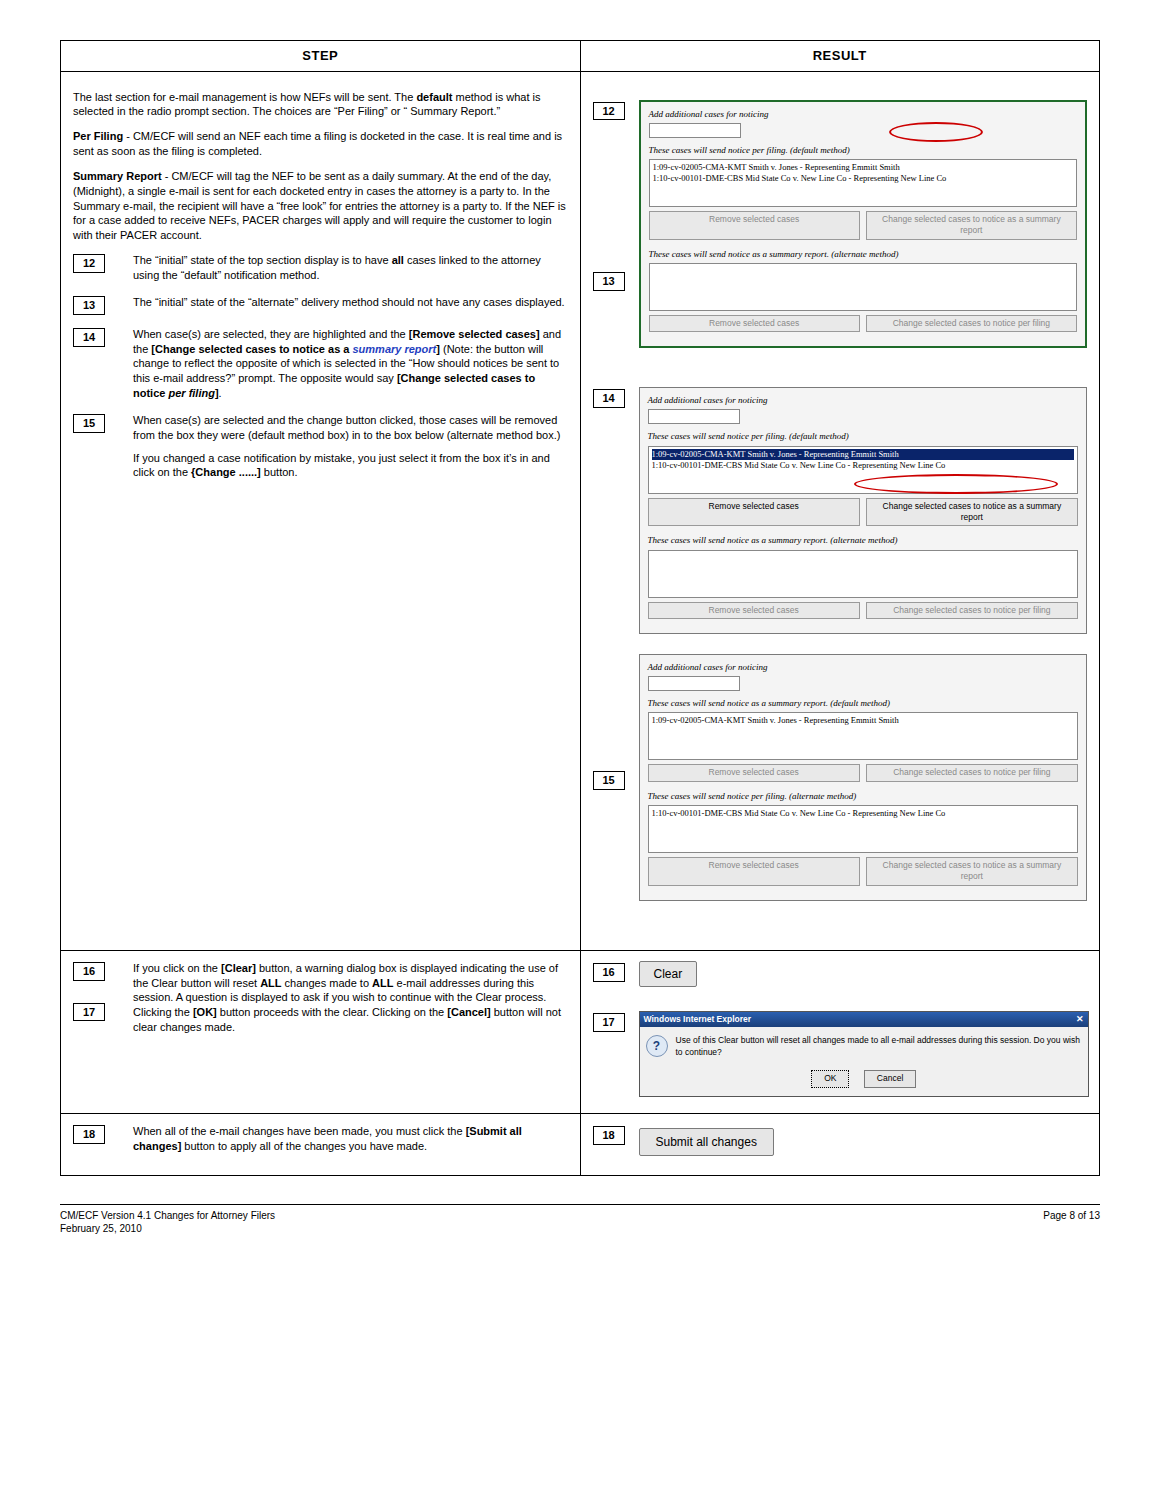| STEP | RESULT |
| --- | --- |
| The last section for e-mail management is how NEFs will be sent. The default method is what is selected in the radio prompt section. The choices are “Per Filing” or “ Summary Report.” Per Filing - CM/ECF will send an NEF each time a filing is docketed in the case. It is real time and is sent as soon as the filing is completed. Summary Report - CM/ECF will tag the NEF to be sent as a daily summary. At the end of the day, (Midnight), a single e-mail is sent for each docketed entry in cases the attorney is a party to. In the Summary e-mail, the recipient will have a “free look” for entries the attorney is a party to. If the NEF is for a case added to receive NEFs, PACER charges will apply and will require the customer to login with their PACER account. 12 The “initial” state of the top section display is to have all cases linked to the attorney using the “default” notification method. 13 The “initial” state of the “alternate” delivery method should not have any cases displayed. 14 When case(s) are selected, they are highlighted and the [Remove selected cases] and the [Change selected cases to notice as a summary report ] (Note: the button will change to reflect the opposite of which is selected in the “How should notices be sent to this e-mail address?” prompt. The opposite would say [Change selected cases to notice per filing ] . 15 When case(s) are selected and the change button clicked, those cases will be removed from the box they were (default method box) in to the box below (alternate method box.) If you changed a case notification by mistake, you just select it from the box it’s in and click on the {Change ......] button. | 12 Add additional cases for noticing These cases will send notice per filing . (default method) 1:09-cv-02005-CMA-KMT Smith v. Jones - Representing Emmitt Smith 1:10-cv-00101-DME-CBS Mid State Co v. New Line Co - Representing New Line Co Remove selected cases Change selected cases to notice as a summary report These cases will send notice as a summary report . (alternate method) Remove selected cases Change selected cases to notice per filing 13 14 Add additional cases for noticing These cases will send notice per filing . (default method) 1:09-cv-02005-CMA-KMT Smith v. Jones - Representing Emmitt Smith 1:10-cv-00101-DME-CBS Mid State Co v. New Line Co - Representing New Line Co Remove selected cases Change selected cases to notice as a summary report These cases will send notice as a summary report . (alternate method) Remove selected cases Change selected cases to notice per filing Add additional cases for noticing These cases will send notice as a summary report . (default method) 1:09-cv-02005-CMA-KMT Smith v. Jones - Representing Emmitt Smith Remove selected cases Change selected cases to notice per filing These cases will send notice per filing . (alternate method) 1:10-cv-00101-DME-CBS Mid State Co v. New Line Co - Representing New Line Co Remove selected cases Change selected cases to notice as a summary report 15 |
| 16 17 If you click on the [Clear] button, a warning dialog box is displayed indicating the use of the Clear button will reset ALL changes made to ALL e-mail addresses during this session. A question is displayed to ask if you wish to continue with the Clear process. Clicking the [OK] button proceeds with the clear. Clicking on the [Cancel] button will not clear changes made. | 16 Clear 17 Windows Internet Explorer ✕ ? Use of this Clear button will reset all changes made to all e-mail addresses during this session. Do you wish to continue? OK Cancel |
| 18 When all of the e-mail changes have been made, you must click the [Submit all changes] button to apply all of the changes you have made. | 18 Submit all changes |
CM/ECF Version 4.1 Changes for Attorney Filers
February 25, 2010
Page 8 of 13